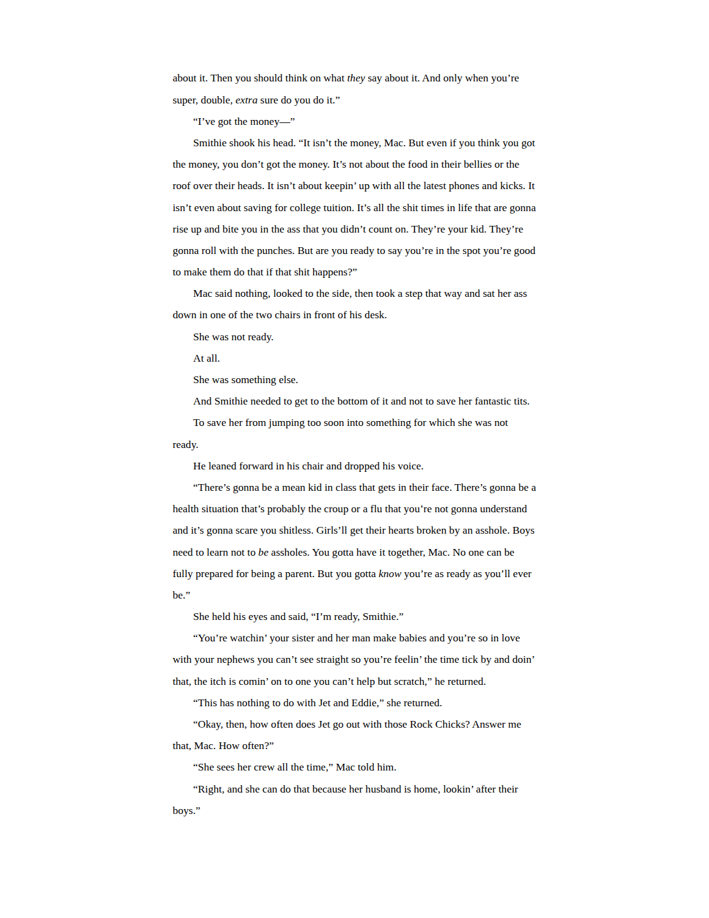about it. Then you should think on what they say about it. And only when you’re super, double, extra sure do you do it.”
“I’ve got the money—”
Smithie shook his head. “It isn’t the money, Mac. But even if you think you got the money, you don’t got the money. It’s not about the food in their bellies or the roof over their heads. It isn’t about keepin’ up with all the latest phones and kicks. It isn’t even about saving for college tuition. It’s all the shit times in life that are gonna rise up and bite you in the ass that you didn’t count on. They’re your kid. They’re gonna roll with the punches. But are you ready to say you’re in the spot you’re good to make them do that if that shit happens?”
Mac said nothing, looked to the side, then took a step that way and sat her ass down in one of the two chairs in front of his desk.
She was not ready.
At all.
She was something else.
And Smithie needed to get to the bottom of it and not to save her fantastic tits.
To save her from jumping too soon into something for which she was not ready.
He leaned forward in his chair and dropped his voice.
“There’s gonna be a mean kid in class that gets in their face. There’s gonna be a health situation that’s probably the croup or a flu that you’re not gonna understand and it’s gonna scare you shitless. Girls’ll get their hearts broken by an asshole. Boys need to learn not to be assholes. You gotta have it together, Mac. No one can be fully prepared for being a parent. But you gotta know you’re as ready as you’ll ever be.”
She held his eyes and said, “I’m ready, Smithie.”
“You’re watchin’ your sister and her man make babies and you’re so in love with your nephews you can’t see straight so you’re feelin’ the time tick by and doin’ that, the itch is comin’ on to one you can’t help but scratch,” he returned.
“This has nothing to do with Jet and Eddie,” she returned.
“Okay, then, how often does Jet go out with those Rock Chicks? Answer me that, Mac. How often?”
“She sees her crew all the time,” Mac told him.
“Right, and she can do that because her husband is home, lookin’ after their boys.”